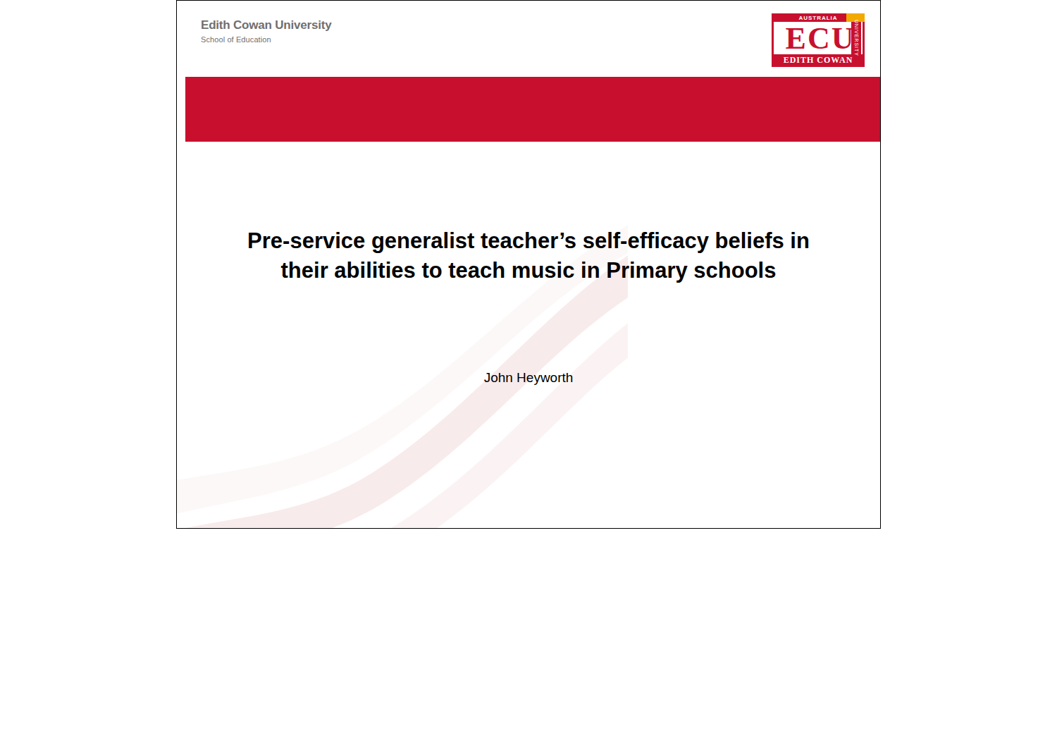Edith Cowan University
School of Education
AUSTRALIA
ECU
UNIVERSITY
EDITH COWAN
Pre-service generalist teacher’s self-efficacy beliefs in their abilities to teach music in Primary schools
John Heyworth